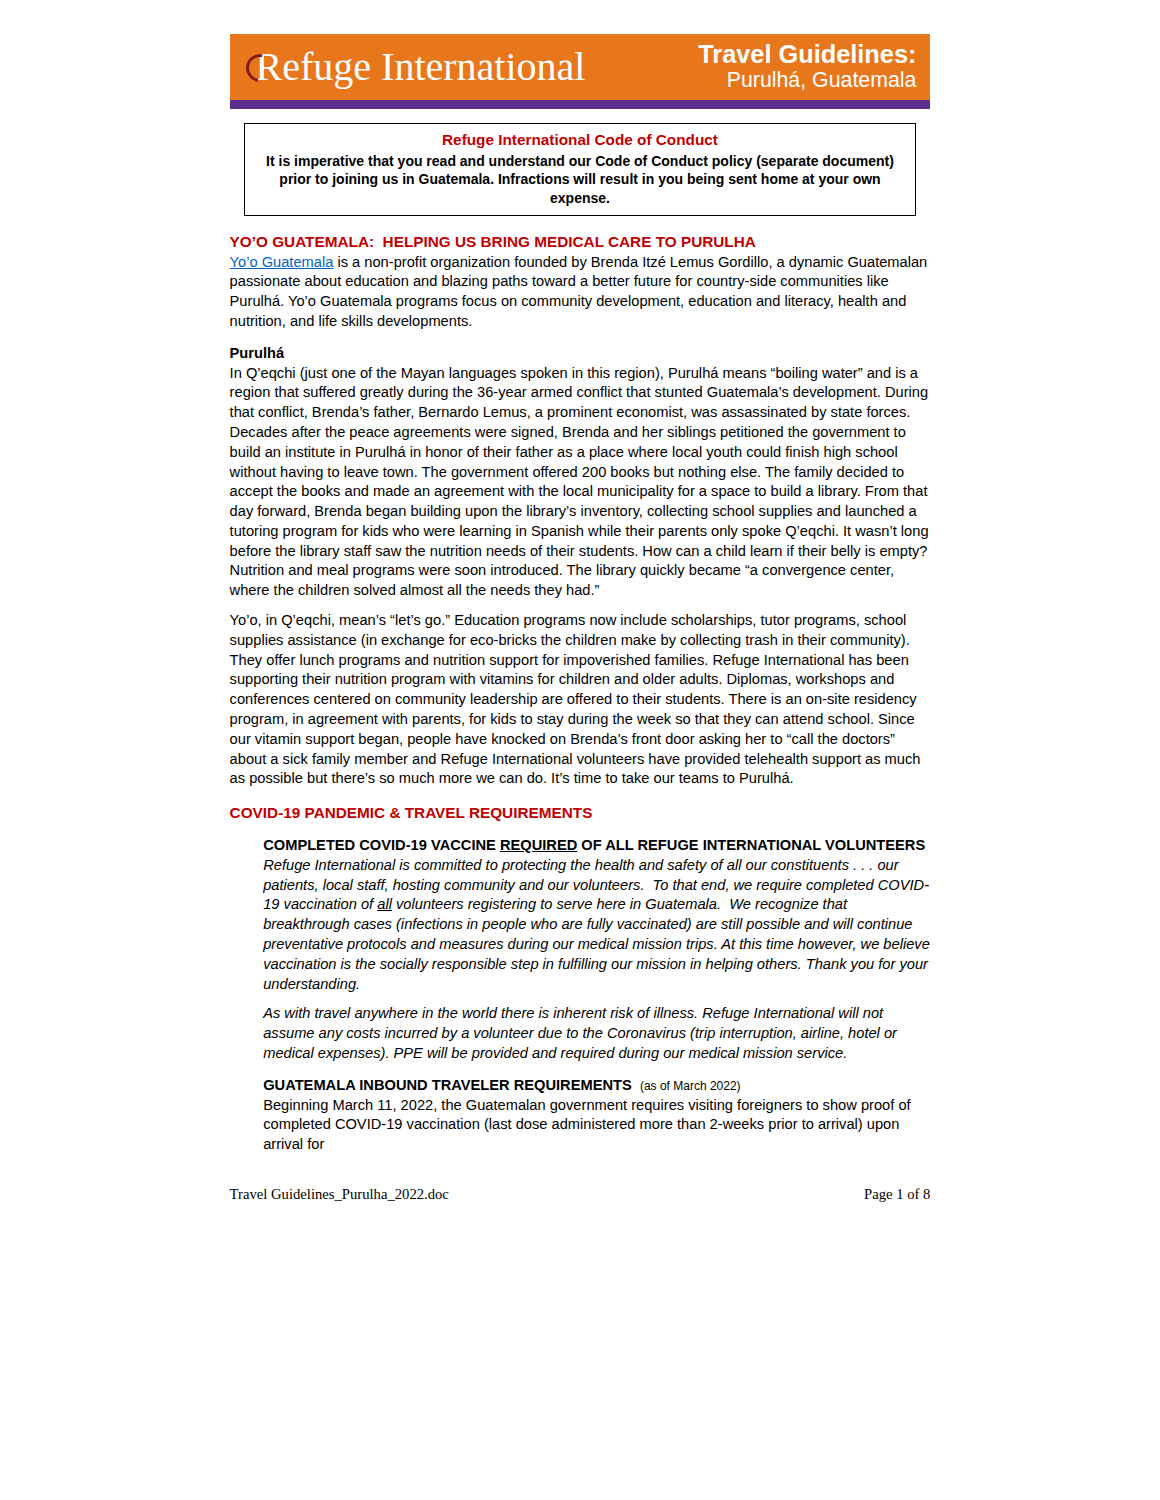Refuge International
Travel Guidelines: Purulhá, Guatemala
Refuge International Code of Conduct
It is imperative that you read and understand our Code of Conduct policy (separate document) prior to joining us in Guatemala. Infractions will result in you being sent home at your own expense.
Yo’o Guatemala: Helping us bring medical care to Purulha
Yo’o Guatemala is a non-profit organization founded by Brenda Itzé Lemus Gordillo, a dynamic Guatemalan passionate about education and blazing paths toward a better future for country-side communities like Purulhá. Yo’o Guatemala programs focus on community development, education and literacy, health and nutrition, and life skills developments.
Purulhá
In Q’eqchi (just one of the Mayan languages spoken in this region), Purulhá means “boiling water” and is a region that suffered greatly during the 36-year armed conflict that stunted Guatemala’s development. During that conflict, Brenda’s father, Bernardo Lemus, a prominent economist, was assassinated by state forces. Decades after the peace agreements were signed, Brenda and her siblings petitioned the government to build an institute in Purulhá in honor of their father as a place where local youth could finish high school without having to leave town. The government offered 200 books but nothing else. The family decided to accept the books and made an agreement with the local municipality for a space to build a library. From that day forward, Brenda began building upon the library’s inventory, collecting school supplies and launched a tutoring program for kids who were learning in Spanish while their parents only spoke Q’eqchi. It wasn’t long before the library staff saw the nutrition needs of their students. How can a child learn if their belly is empty? Nutrition and meal programs were soon introduced. The library quickly became “a convergence center, where the children solved almost all the needs they had.”
Yo’o, in Q’eqchi, mean’s “let’s go.” Education programs now include scholarships, tutor programs, school supplies assistance (in exchange for eco-bricks the children make by collecting trash in their community). They offer lunch programs and nutrition support for impoverished families. Refuge International has been supporting their nutrition program with vitamins for children and older adults. Diplomas, workshops and conferences centered on community leadership are offered to their students. There is an on-site residency program, in agreement with parents, for kids to stay during the week so that they can attend school. Since our vitamin support began, people have knocked on Brenda’s front door asking her to “call the doctors” about a sick family member and Refuge International volunteers have provided telehealth support as much as possible but there’s so much more we can do. It’s time to take our teams to Purulhá.
COVID-19 Pandemic & Travel Requirements
COMPLETED COVID-19 VACCINE REQUIRED OF ALL REFUGE INTERNATIONAL VOLUNTEERS
Refuge International is committed to protecting the health and safety of all our constituents . . . our patients, local staff, hosting community and our volunteers. To that end, we require completed COVID-19 vaccination of all volunteers registering to serve here in Guatemala. We recognize that breakthrough cases (infections in people who are fully vaccinated) are still possible and will continue preventative protocols and measures during our medical mission trips. At this time however, we believe vaccination is the socially responsible step in fulfilling our mission in helping others. Thank you for your understanding.
As with travel anywhere in the world there is inherent risk of illness. Refuge International will not assume any costs incurred by a volunteer due to the Coronavirus (trip interruption, airline, hotel or medical expenses). PPE will be provided and required during our medical mission service.
GUATEMALA INBOUND TRAVELER REQUIREMENTS (as of March 2022)
Beginning March 11, 2022, the Guatemalan government requires visiting foreigners to show proof of completed COVID-19 vaccination (last dose administered more than 2-weeks prior to arrival) upon arrival for
Travel Guidelines_Purulha_2022.doc
Page 1 of 8